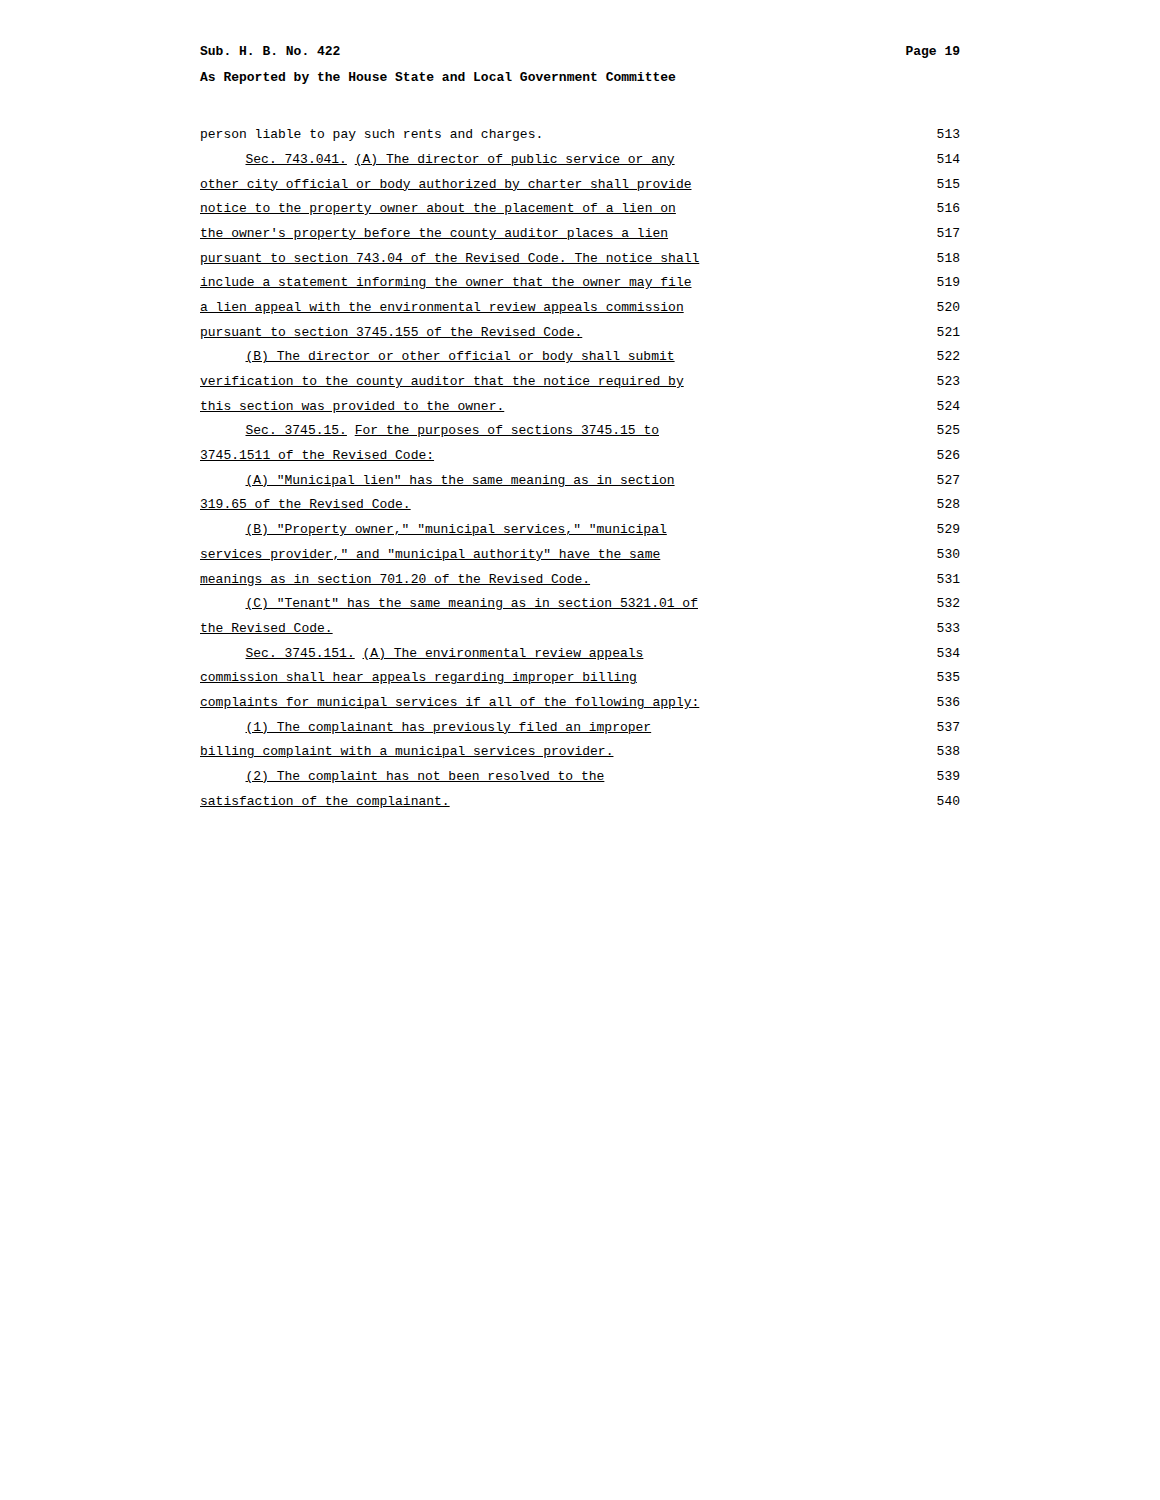Sub. H. B. No. 422 Page 19
As Reported by the House State and Local Government Committee
person liable to pay such rents and charges. 513
Sec. 743.041. (A) The director of public service or any 514
other city official or body authorized by charter shall provide 515
notice to the property owner about the placement of a lien on 516
the owner's property before the county auditor places a lien 517
pursuant to section 743.04 of the Revised Code. The notice shall 518
include a statement informing the owner that the owner may file 519
a lien appeal with the environmental review appeals commission 520
pursuant to section 3745.155 of the Revised Code. 521
(B) The director or other official or body shall submit 522
verification to the county auditor that the notice required by 523
this section was provided to the owner. 524
Sec. 3745.15. For the purposes of sections 3745.15 to 525
3745.1511 of the Revised Code: 526
(A) "Municipal lien" has the same meaning as in section 527
319.65 of the Revised Code. 528
(B) "Property owner," "municipal services," "municipal 529
services provider," and "municipal authority" have the same 530
meanings as in section 701.20 of the Revised Code. 531
(C) "Tenant" has the same meaning as in section 5321.01 of 532
the Revised Code. 533
Sec. 3745.151. (A) The environmental review appeals 534
commission shall hear appeals regarding improper billing 535
complaints for municipal services if all of the following apply: 536
(1) The complainant has previously filed an improper 537
billing complaint with a municipal services provider. 538
(2) The complaint has not been resolved to the 539
satisfaction of the complainant. 540